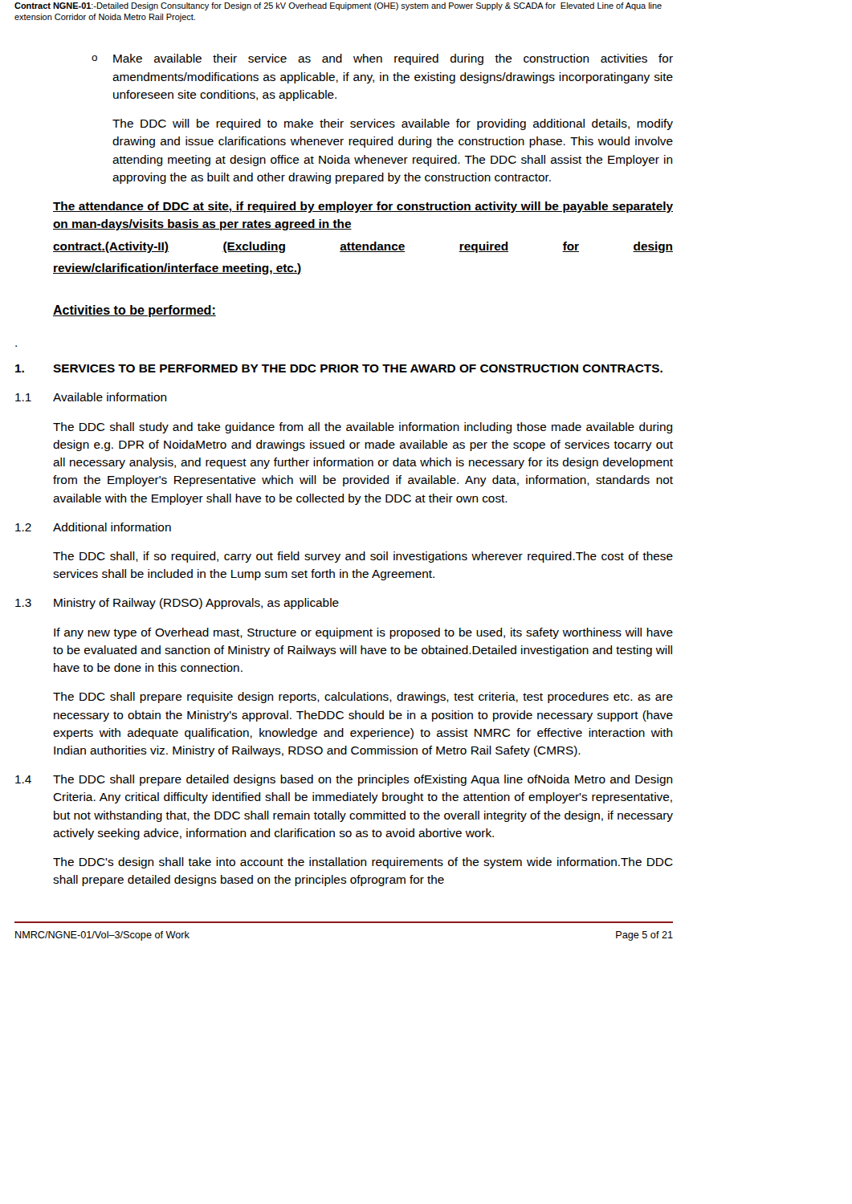Contract NGNE-01:-Detailed Design Consultancy for Design of 25 kV Overhead Equipment (OHE) system and Power Supply & SCADA for Elevated Line of Aqua line extension Corridor of Noida Metro Rail Project.
o
Make available their service as and when required during the construction activities for amendments/modifications as applicable, if any, in the existing designs/drawings incorporatingany site unforeseen site conditions, as applicable.
The DDC will be required to make their services available for providing additional details, modify drawing and issue clarifications whenever required during the construction phase. This would involve attending meeting at design office at Noida whenever required. The DDC shall assist the Employer in approving the as built and other drawing prepared by the construction contractor.
The attendance of DDC at site, if required by employer for construction activity will be payable separately on man-days/visits basis as per rates agreed in the
contract.(Activity-II) (Excluding attendance required for design
review/clarification/interface meeting, etc.)
Activities to be performed:
.
1.
SERVICES TO BE PERFORMED BY THE DDC PRIOR TO THE AWARD OF CONSTRUCTION CONTRACTS.
1.1
Available information
The DDC shall study and take guidance from all the available information including those made available during design e.g. DPR of NoidaMetro and drawings issued or made available as per the scope of services tocarry out all necessary analysis, and request any further information or data which is necessary for its design development from the Employer's Representative which will be provided if available. Any data, information, standards not available with the Employer shall have to be collected by the DDC at their own cost.
1.2
Additional information
The DDC shall, if so required, carry out field survey and soil investigations wherever required.The cost of these services shall be included in the Lump sum set forth in the Agreement.
1.3
Ministry of Railway (RDSO) Approvals, as applicable
If any new type of Overhead mast, Structure or equipment is proposed to be used, its safety worthiness will have to be evaluated and sanction of Ministry of Railways will have to be obtained.Detailed investigation and testing will have to be done in this connection.
The DDC shall prepare requisite design reports, calculations, drawings, test criteria, test procedures etc. as are necessary to obtain the Ministry's approval. TheDDC should be in a position to provide necessary support (have experts with adequate qualification, knowledge and experience) to assist NMRC for effective interaction with Indian authorities viz. Ministry of Railways, RDSO and Commission of Metro Rail Safety (CMRS).
1.4
The DDC shall prepare detailed designs based on the principles ofExisting Aqua line ofNoida Metro and Design Criteria. Any critical difficulty identified shall be immediately brought to the attention of employer's representative, but not withstanding that, the DDC shall remain totally committed to the overall integrity of the design, if necessary actively seeking advice, information and clarification so as to avoid abortive work.
The DDC's design shall take into account the installation requirements of the system wide information.The DDC shall prepare detailed designs based on the principles ofprogram for the
NMRC/NGNE-01/Vol–3/Scope of Work Page 5 of 21